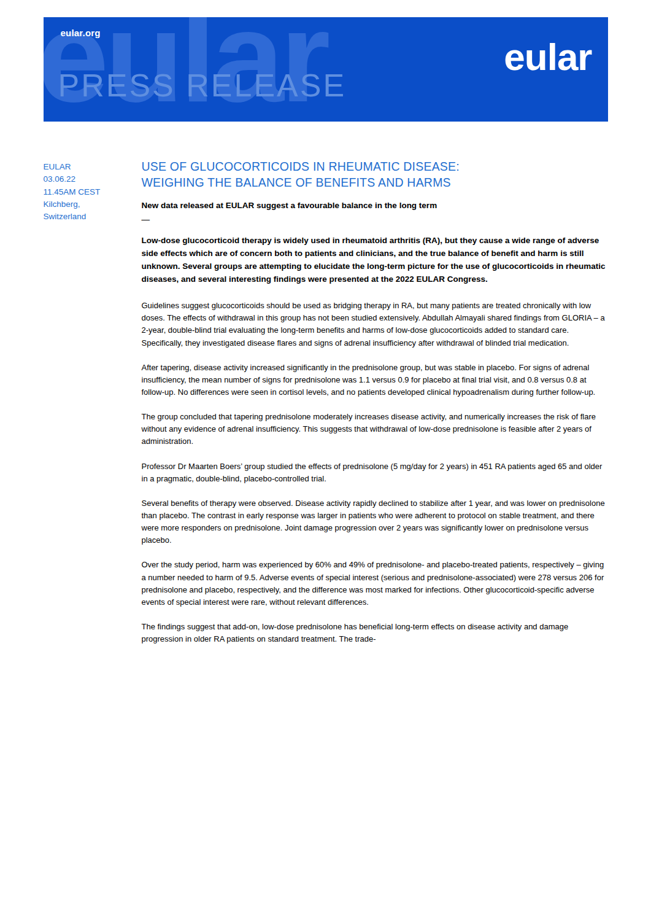eular
eular.org
PRESS RELEASE
eular
EULAR
03.06.22
11.45AM CEST
Kilchberg,
Switzerland
USE OF GLUCOCORTICOIDS IN RHEUMATIC DISEASE:
WEIGHING THE BALANCE OF BENEFITS AND HARMS
New data released at EULAR suggest a favourable balance in the long term
—
Low-dose glucocorticoid therapy is widely used in rheumatoid arthritis (RA), but they cause a wide range of adverse side effects which are of concern both to patients and clinicians, and the true balance of benefit and harm is still unknown. Several groups are attempting to elucidate the long-term picture for the use of glucocorticoids in rheumatic diseases, and several interesting findings were presented at the 2022 EULAR Congress.
Guidelines suggest glucocorticoids should be used as bridging therapy in RA, but many patients are treated chronically with low doses. The effects of withdrawal in this group has not been studied extensively. Abdullah Almayali shared findings from GLORIA – a 2-year, double-blind trial evaluating the long-term benefits and harms of low-dose glucocorticoids added to standard care. Specifically, they investigated disease flares and signs of adrenal insufficiency after withdrawal of blinded trial medication.
After tapering, disease activity increased significantly in the prednisolone group, but was stable in placebo. For signs of adrenal insufficiency, the mean number of signs for prednisolone was 1.1 versus 0.9 for placebo at final trial visit, and 0.8 versus 0.8 at follow-up. No differences were seen in cortisol levels, and no patients developed clinical hypoadrenalism during further follow-up.
The group concluded that tapering prednisolone moderately increases disease activity, and numerically increases the risk of flare without any evidence of adrenal insufficiency. This suggests that withdrawal of low-dose prednisolone is feasible after 2 years of administration.
Professor Dr Maarten Boers’ group studied the effects of prednisolone (5 mg/day for 2 years) in 451 RA patients aged 65 and older in a pragmatic, double-blind, placebo-controlled trial.
Several benefits of therapy were observed. Disease activity rapidly declined to stabilize after 1 year, and was lower on prednisolone than placebo. The contrast in early response was larger in patients who were adherent to protocol on stable treatment, and there were more responders on prednisolone. Joint damage progression over 2 years was significantly lower on prednisolone versus placebo.
Over the study period, harm was experienced by 60% and 49% of prednisolone- and placebo-treated patients, respectively – giving a number needed to harm of 9.5. Adverse events of special interest (serious and prednisolone-associated) were 278 versus 206 for prednisolone and placebo, respectively, and the difference was most marked for infections. Other glucocorticoid-specific adverse events of special interest were rare, without relevant differences.
The findings suggest that add-on, low-dose prednisolone has beneficial long-term effects on disease activity and damage progression in older RA patients on standard treatment. The trade-